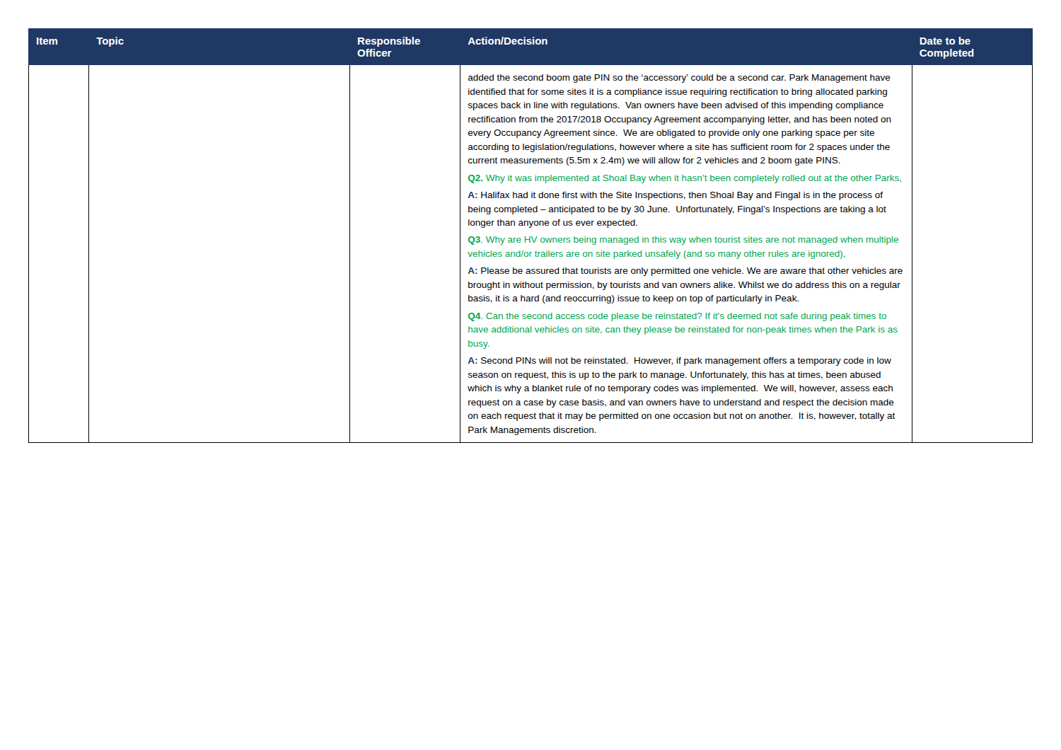| Item | Topic | Responsible Officer | Action/Decision | Date to be Completed |
| --- | --- | --- | --- | --- |
| | | | added the second boom gate PIN so the ‘accessory’ could be a second car. Park Management have identified that for some sites it is a compliance issue requiring rectification to bring allocated parking spaces back in line with regulations. Van owners have been advised of this impending compliance rectification from the 2017/2018 Occupancy Agreement accompanying letter, and has been noted on every Occupancy Agreement since. We are obligated to provide only one parking space per site according to legislation/regulations, however where a site has sufficient room for 2 spaces under the current measurements (5.5m x 2.4m) we will allow for 2 vehicles and 2 boom gate PINS. Q2. Why it was implemented at Shoal Bay when it hasn’t been completely rolled out at the other Parks, A: Halifax had it done first with the Site Inspections, then Shoal Bay and Fingal is in the process of being completed – anticipated to be by 30 June. Unfortunately, Fingal’s Inspections are taking a lot longer than anyone of us ever expected. Q3 . Why are HV owners being managed in this way when tourist sites are not managed when multiple vehicles and/or trailers are on site parked unsafely (and so many other rules are ignored), A: Please be assured that tourists are only permitted one vehicle. We are aware that other vehicles are brought in without permission, by tourists and van owners alike. Whilst we do address this on a regular basis, it is a hard (and reoccurring) issue to keep on top of particularly in Peak. Q4 . Can the second access code please be reinstated? If it's deemed not safe during peak times to have additional vehicles on site, can they please be reinstated for non-peak times when the Park is as busy. A: Second PINs will not be reinstated. However, if park management offers a temporary code in low season on request, this is up to the park to manage. Unfortunately, this has at times, been abused which is why a blanket rule of no temporary codes was implemented. We will, however, assess each request on a case by case basis, and van owners have to understand and respect the decision made on each request that it may be permitted on one occasion but not on another. It is, however, totally at Park Managements discretion. | |